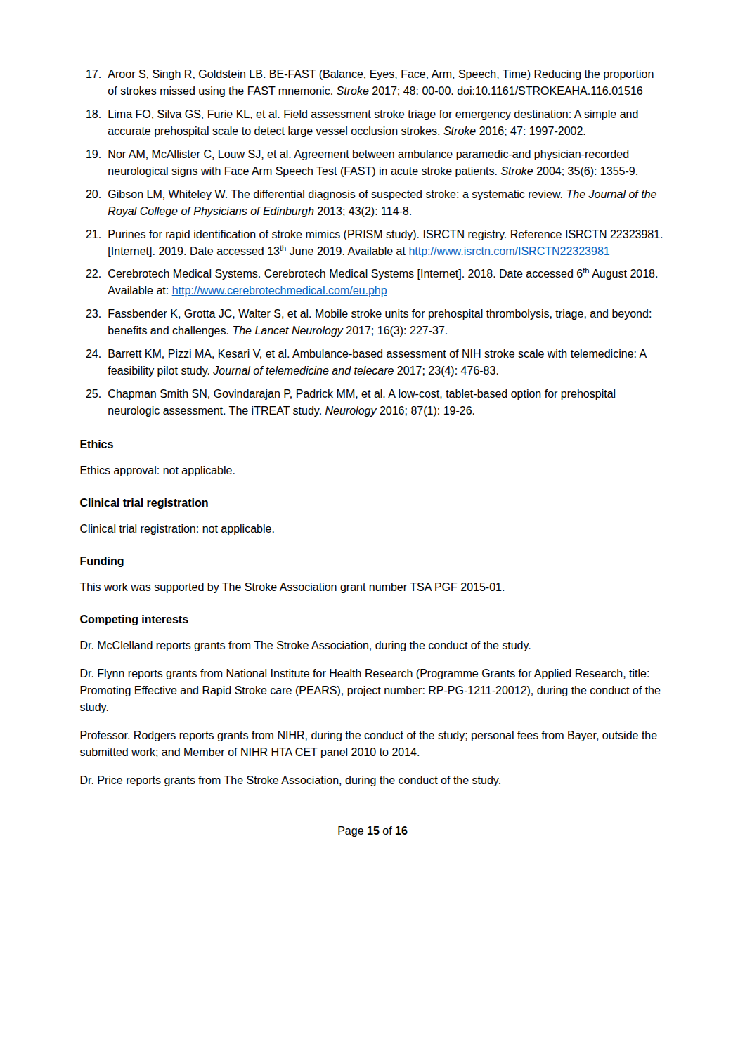Aroor S, Singh R, Goldstein LB. BE-FAST (Balance, Eyes, Face, Arm, Speech, Time) Reducing the proportion of strokes missed using the FAST mnemonic. Stroke 2017; 48: 00-00. doi:10.1161/STROKEAHA.116.01516
Lima FO, Silva GS, Furie KL, et al. Field assessment stroke triage for emergency destination: A simple and accurate prehospital scale to detect large vessel occlusion strokes. Stroke 2016; 47: 1997-2002.
Nor AM, McAllister C, Louw SJ, et al. Agreement between ambulance paramedic-and physician-recorded neurological signs with Face Arm Speech Test (FAST) in acute stroke patients. Stroke 2004; 35(6): 1355-9.
Gibson LM, Whiteley W. The differential diagnosis of suspected stroke: a systematic review. The Journal of the Royal College of Physicians of Edinburgh 2013; 43(2): 114-8.
Purines for rapid identification of stroke mimics (PRISM study). ISRCTN registry. Reference ISRCTN 22323981. [Internet]. 2019. Date accessed 13th June 2019. Available at http://www.isrctn.com/ISRCTN22323981
Cerebrotech Medical Systems. Cerebrotech Medical Systems [Internet]. 2018. Date accessed 6th August 2018. Available at: http://www.cerebrotechmedical.com/eu.php
Fassbender K, Grotta JC, Walter S, et al. Mobile stroke units for prehospital thrombolysis, triage, and beyond: benefits and challenges. The Lancet Neurology 2017; 16(3): 227-37.
Barrett KM, Pizzi MA, Kesari V, et al. Ambulance-based assessment of NIH stroke scale with telemedicine: A feasibility pilot study. Journal of telemedicine and telecare 2017; 23(4): 476-83.
Chapman Smith SN, Govindarajan P, Padrick MM, et al. A low-cost, tablet-based option for prehospital neurologic assessment. The iTREAT study. Neurology 2016; 87(1): 19-26.
Ethics
Ethics approval: not applicable.
Clinical trial registration
Clinical trial registration: not applicable.
Funding
This work was supported by The Stroke Association grant number TSA PGF 2015-01.
Competing interests
Dr. McClelland reports grants from The Stroke Association, during the conduct of the study.
Dr. Flynn reports grants from National Institute for Health Research (Programme Grants for Applied Research, title: Promoting Effective and Rapid Stroke care (PEARS), project number: RP-PG-1211-20012), during the conduct of the study.
Professor. Rodgers reports grants from NIHR, during the conduct of the study; personal fees from Bayer, outside the submitted work; and Member of NIHR HTA CET panel 2010 to 2014.
Dr. Price reports grants from The Stroke Association, during the conduct of the study.
Page 15 of 16